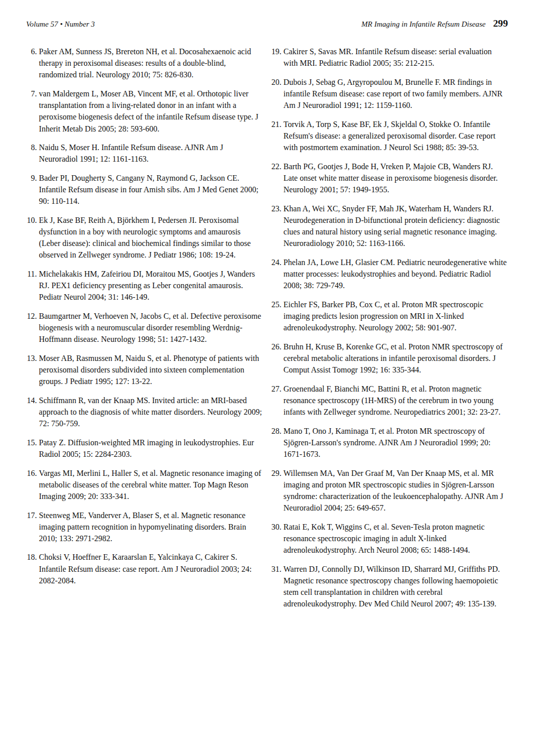Volume 57 • Number 3
MR Imaging in Infantile Refsum Disease 299
Paker AM, Sunness JS, Brereton NH, et al. Docosahexaenoic acid therapy in peroxisomal diseases: results of a double-blind, randomized trial. Neurology 2010; 75: 826-830.
van Maldergem L, Moser AB, Vincent MF, et al. Orthotopic liver transplantation from a living-related donor in an infant with a peroxisome biogenesis defect of the infantile Refsum disease type. J Inherit Metab Dis 2005; 28: 593-600.
Naidu S, Moser H. Infantile Refsum disease. AJNR Am J Neuroradiol 1991; 12: 1161-1163.
Bader PI, Dougherty S, Cangany N, Raymond G, Jackson CE. Infantile Refsum disease in four Amish sibs. Am J Med Genet 2000; 90: 110-114.
Ek J, Kase BF, Reith A, Björkhem I, Pedersen JI. Peroxisomal dysfunction in a boy with neurologic symptoms and amaurosis (Leber disease): clinical and biochemical findings similar to those observed in Zellweger syndrome. J Pediatr 1986; 108: 19-24.
Michelakakis HM, Zafeiriou DI, Moraitou MS, Gootjes J, Wanders RJ. PEX1 deficiency presenting as Leber congenital amaurosis. Pediatr Neurol 2004; 31: 146-149.
Baumgartner M, Verhoeven N, Jacobs C, et al. Defective peroxisome biogenesis with a neuromuscular disorder resembling Werdnig-Hoffmann disease. Neurology 1998; 51: 1427-1432.
Moser AB, Rasmussen M, Naidu S, et al. Phenotype of patients with peroxisomal disorders subdivided into sixteen complementation groups. J Pediatr 1995; 127: 13-22.
Schiffmann R, van der Knaap MS. Invited article: an MRI-based approach to the diagnosis of white matter disorders. Neurology 2009; 72: 750-759.
Patay Z. Diffusion-weighted MR imaging in leukodystrophies. Eur Radiol 2005; 15: 2284-2303.
Vargas MI, Merlini L, Haller S, et al. Magnetic resonance imaging of metabolic diseases of the cerebral white matter. Top Magn Reson Imaging 2009; 20: 333-341.
Steenweg ME, Vanderver A, Blaser S, et al. Magnetic resonance imaging pattern recognition in hypomyelinating disorders. Brain 2010; 133: 2971-2982.
Choksi V, Hoeffner E, Karaarslan E, Yalcinkaya C, Cakirer S. Infantile Refsum disease: case report. Am J Neuroradiol 2003; 24: 2082-2084.
Cakirer S, Savas MR. Infantile Refsum disease: serial evaluation with MRI. Pediatric Radiol 2005; 35: 212-215.
Dubois J, Sebag G, Argyropoulou M, Brunelle F. MR findings in infantile Refsum disease: case report of two family members. AJNR Am J Neuroradiol 1991; 12: 1159-1160.
Torvik A, Torp S, Kase BF, Ek J, Skjeldal O, Stokke O. Infantile Refsum's disease: a generalized peroxisomal disorder. Case report with postmortem examination. J Neurol Sci 1988; 85: 39-53.
Barth PG, Gootjes J, Bode H, Vreken P, Majoie CB, Wanders RJ. Late onset white matter disease in peroxisome biogenesis disorder. Neurology 2001; 57: 1949-1955.
Khan A, Wei XC, Snyder FF, Mah JK, Waterham H, Wanders RJ. Neurodegeneration in D-bifunctional protein deficiency: diagnostic clues and natural history using serial magnetic resonance imaging. Neuroradiology 2010; 52: 1163-1166.
Phelan JA, Lowe LH, Glasier CM. Pediatric neurodegenerative white matter processes: leukodystrophies and beyond. Pediatric Radiol 2008; 38: 729-749.
Eichler FS, Barker PB, Cox C, et al. Proton MR spectroscopic imaging predicts lesion progression on MRI in X-linked adrenoleukodystrophy. Neurology 2002; 58: 901-907.
Bruhn H, Kruse B, Korenke GC, et al. Proton NMR spectroscopy of cerebral metabolic alterations in infantile peroxisomal disorders. J Comput Assist Tomogr 1992; 16: 335-344.
Groenendaal F, Bianchi MC, Battini R, et al. Proton magnetic resonance spectroscopy (1H-MRS) of the cerebrum in two young infants with Zellweger syndrome. Neuropediatrics 2001; 32: 23-27.
Mano T, Ono J, Kaminaga T, et al. Proton MR spectroscopy of Sjögren-Larsson's syndrome. AJNR Am J Neuroradiol 1999; 20: 1671-1673.
Willemsen MA, Van Der Graaf M, Van Der Knaap MS, et al. MR imaging and proton MR spectroscopic studies in Sjögren-Larsson syndrome: characterization of the leukoencephalopathy. AJNR Am J Neuroradiol 2004; 25: 649-657.
Ratai E, Kok T, Wiggins C, et al. Seven-Tesla proton magnetic resonance spectroscopic imaging in adult X-linked adrenoleukodystrophy. Arch Neurol 2008; 65: 1488-1494.
Warren DJ, Connolly DJ, Wilkinson ID, Sharrard MJ, Griffiths PD. Magnetic resonance spectroscopy changes following haemopoietic stem cell transplantation in children with cerebral adrenoleukodystrophy. Dev Med Child Neurol 2007; 49: 135-139.